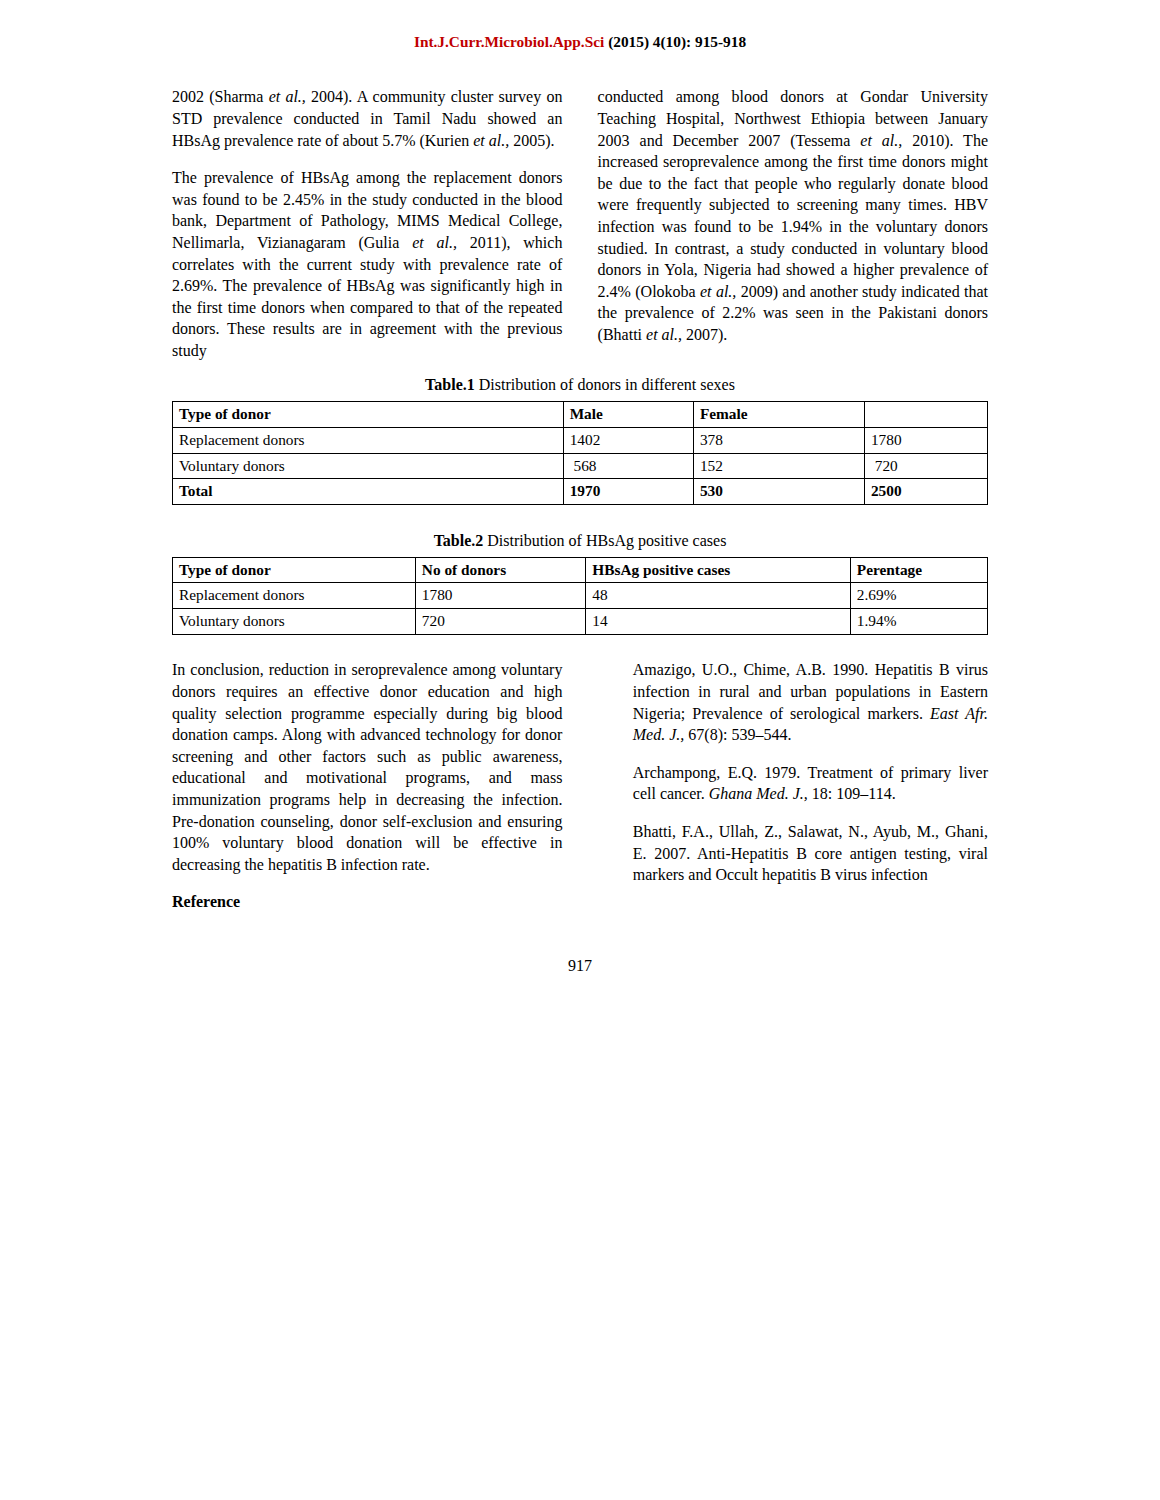Int.J.Curr.Microbiol.App.Sci (2015) 4(10): 915-918
2002 (Sharma et al., 2004). A community cluster survey on STD prevalence conducted in Tamil Nadu showed an HBsAg prevalence rate of about 5.7% (Kurien et al., 2005).
The prevalence of HBsAg among the replacement donors was found to be 2.45% in the study conducted in the blood bank, Department of Pathology, MIMS Medical College, Nellimarla, Vizianagaram (Gulia et al., 2011), which correlates with the current study with prevalence rate of 2.69%. The prevalence of HBsAg was significantly high in the first time donors when compared to that of the repeated donors. These results are in agreement with the previous study
conducted among blood donors at Gondar University Teaching Hospital, Northwest Ethiopia between January 2003 and December 2007 (Tessema et al., 2010). The increased seroprevalence among the first time donors might be due to the fact that people who regularly donate blood were frequently subjected to screening many times. HBV infection was found to be 1.94% in the voluntary donors studied. In contrast, a study conducted in voluntary blood donors in Yola, Nigeria had showed a higher prevalence of 2.4% (Olokoba et al., 2009) and another study indicated that the prevalence of 2.2% was seen in the Pakistani donors (Bhatti et al., 2007).
Table.1 Distribution of donors in different sexes
| Type of donor | Male | Female | |
| --- | --- | --- | --- |
| Replacement donors | 1402 | 378 | 1780 |
| Voluntary donors | 568 | 152 | 720 |
| Total | 1970 | 530 | 2500 |
Table.2 Distribution of HBsAg positive cases
| Type of donor | No of donors | HBsAg positive cases | Perentage |
| --- | --- | --- | --- |
| Replacement donors | 1780 | 48 | 2.69% |
| Voluntary donors | 720 | 14 | 1.94% |
In conclusion, reduction in seroprevalence among voluntary donors requires an effective donor education and high quality selection programme especially during big blood donation camps. Along with advanced technology for donor screening and other factors such as public awareness, educational and motivational programs, and mass immunization programs help in decreasing the infection. Pre-donation counseling, donor self-exclusion and ensuring 100% voluntary blood donation will be effective in decreasing the hepatitis B infection rate.
Reference
Amazigo, U.O., Chime, A.B. 1990. Hepatitis B virus infection in rural and urban populations in Eastern Nigeria; Prevalence of serological markers. East Afr. Med. J., 67(8): 539–544.
Archampong, E.Q. 1979. Treatment of primary liver cell cancer. Ghana Med. J., 18: 109–114.
Bhatti, F.A., Ullah, Z., Salawat, N., Ayub, M., Ghani, E. 2007. Anti-Hepatitis B core antigen testing, viral markers and Occult hepatitis B virus infection
917